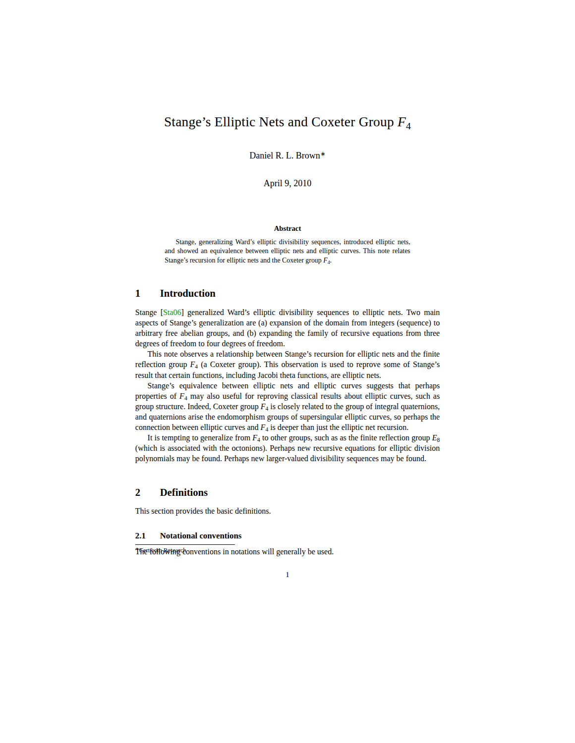Stange’s Elliptic Nets and Coxeter Group F4
Daniel R. L. Brown∗
April 9, 2010
Abstract
Stange, generalizing Ward’s elliptic divisibility sequences, introduced elliptic nets, and showed an equivalence between elliptic nets and elliptic curves. This note relates Stange’s recursion for elliptic nets and the Coxeter group F4.
1 Introduction
Stange [Sta06] generalized Ward’s elliptic divisibility sequences to elliptic nets. Two main aspects of Stange’s generalization are (a) expansion of the domain from integers (sequence) to arbitrary free abelian groups, and (b) expanding the family of recursive equations from three degrees of freedom to four degrees of freedom.
This note observes a relationship between Stange’s recursion for elliptic nets and the finite reflection group F4 (a Coxeter group). This observation is used to reprove some of Stange’s result that certain functions, including Jacobi theta functions, are elliptic nets.
Stange’s equivalence between elliptic nets and elliptic curves suggests that perhaps properties of F4 may also useful for reproving classical results about elliptic curves, such as group structure. Indeed, Coxeter group F4 is closely related to the group of integral quaternions, and quaternions arise the endomorphism groups of supersingular elliptic curves, so perhaps the connection between elliptic curves and F4 is deeper than just the elliptic net recursion.
It is tempting to generalize from F4 to other groups, such as as the finite reflection group E8 (which is associated with the octonions). Perhaps new recursive equations for elliptic division polynomials may be found. Perhaps new larger-valued divisibility sequences may be found.
2 Definitions
This section provides the basic definitions.
2.1 Notational conventions
The following conventions in notations will generally be used.
∗Certicom Research
1